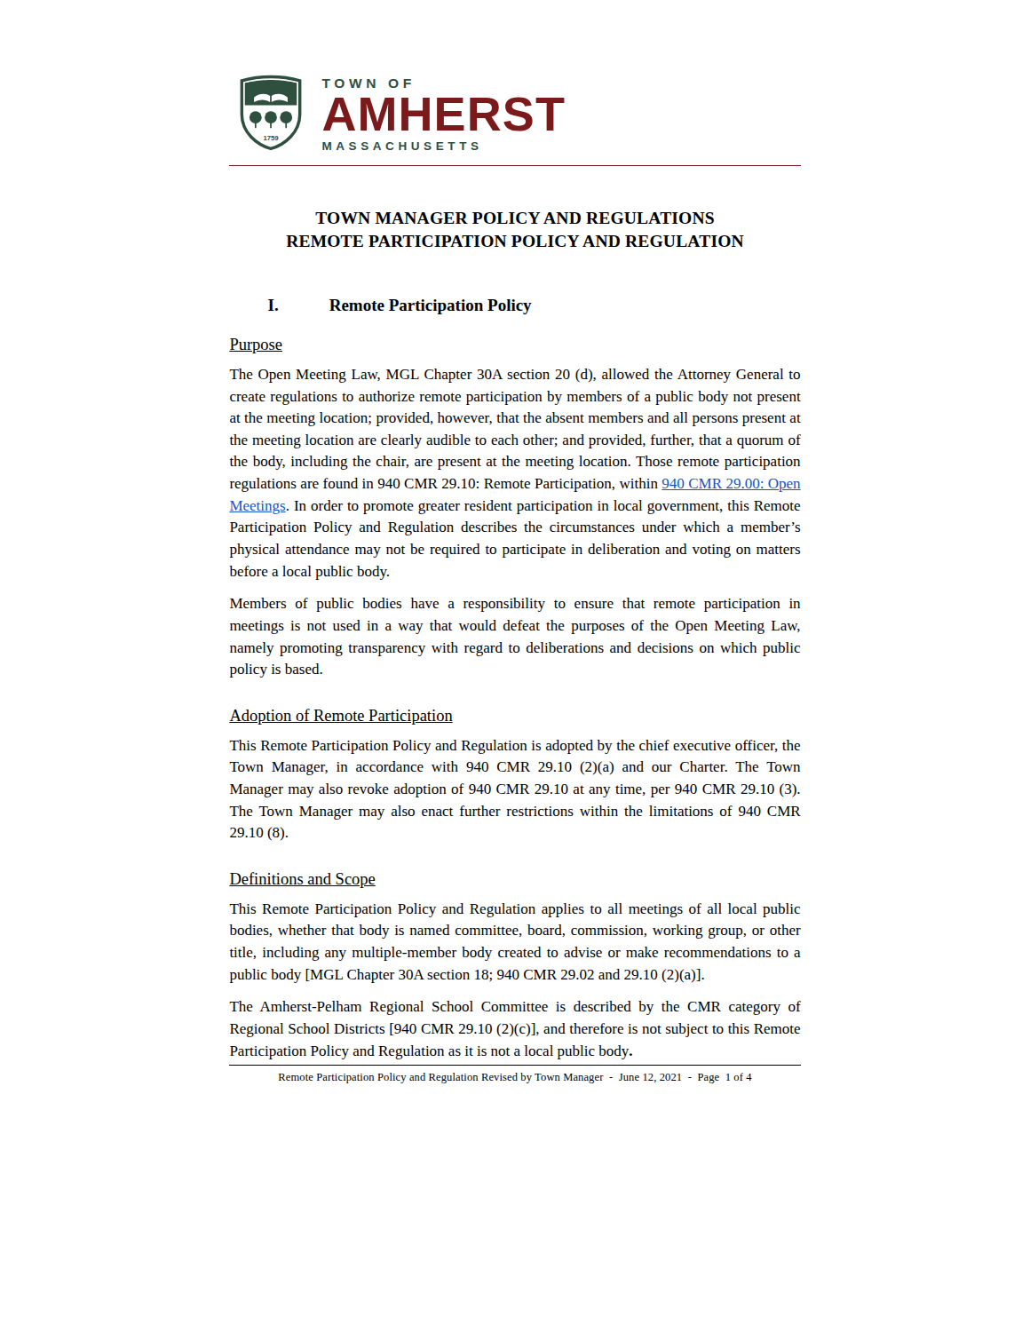1759
TOWN OF
AMHERST
MASSACHUSETTS
TOWN MANAGER POLICY AND REGULATIONS REMOTE PARTICIPATION POLICY AND REGULATION
I. Remote Participation Policy
Purpose
The Open Meeting Law, MGL Chapter 30A section 20 (d), allowed the Attorney General to create regulations to authorize remote participation by members of a public body not present at the meeting location; provided, however, that the absent members and all persons present at the meeting location are clearly audible to each other; and provided, further, that a quorum of the body, including the chair, are present at the meeting location. Those remote participation regulations are found in 940 CMR 29.10: Remote Participation, within 940 CMR 29.00: Open Meetings. In order to promote greater resident participation in local government, this Remote Participation Policy and Regulation describes the circumstances under which a member’s physical attendance may not be required to participate in deliberation and voting on matters before a local public body.
Members of public bodies have a responsibility to ensure that remote participation in meetings is not used in a way that would defeat the purposes of the Open Meeting Law, namely promoting transparency with regard to deliberations and decisions on which public policy is based.
Adoption of Remote Participation
This Remote Participation Policy and Regulation is adopted by the chief executive officer, the Town Manager, in accordance with 940 CMR 29.10 (2)(a) and our Charter. The Town Manager may also revoke adoption of 940 CMR 29.10 at any time, per 940 CMR 29.10 (3). The Town Manager may also enact further restrictions within the limitations of 940 CMR 29.10 (8).
Definitions and Scope
This Remote Participation Policy and Regulation applies to all meetings of all local public bodies, whether that body is named committee, board, commission, working group, or other title, including any multiple-member body created to advise or make recommendations to a public body [MGL Chapter 30A section 18; 940 CMR 29.02 and 29.10 (2)(a)].
The Amherst-Pelham Regional School Committee is described by the CMR category of Regional School Districts [940 CMR 29.10 (2)(c)], and therefore is not subject to this Remote Participation Policy and Regulation as it is not a local public body.
Remote Participation Policy and Regulation Revised by Town Manager - June 12, 2021 - Page 1 of 4